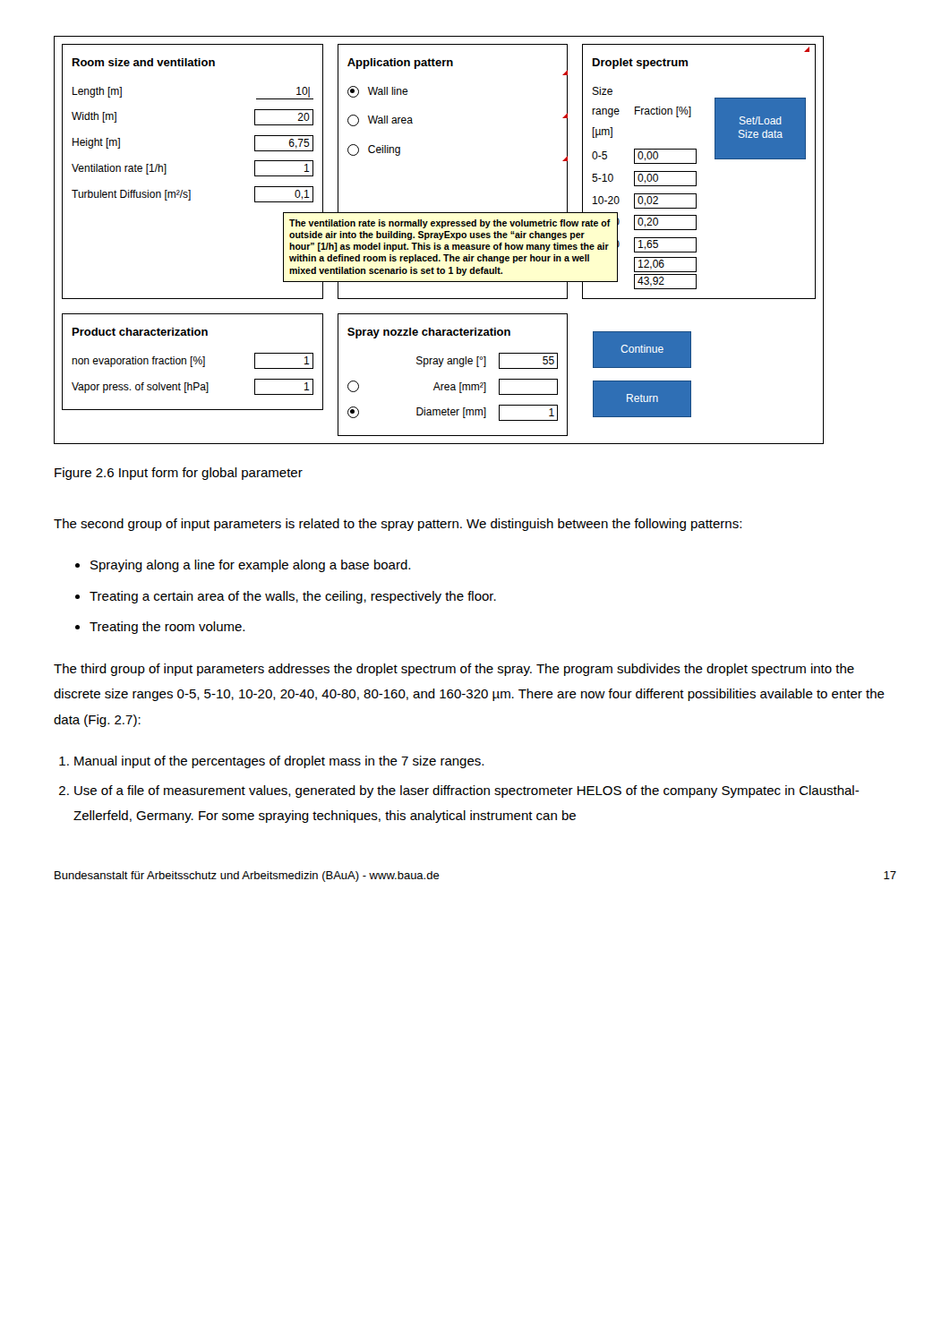Room size and ventilation
Length [m] 10|
Width [m] 20
Height [m] 6,75
Ventilation rate [1/h] 1
Turbulent Diffusion [m²/s] 0,1
Application pattern
Wall line
Wall area
Ceiling
Droplet spectrum
| Size range [µm] | Fraction [%] |
| --- | --- |
| 0-5 | 0,00 |
| 5-10 | 0,00 |
| 10-20 | 0,02 |
| 20-40 | 0,20 |
| 40-80 | 1,65 |
| | 12,06 |
| | 43,92 |
Set/Load
Size data
Product characterization
non evaporation fraction [%] 1
Vapor press. of solvent [hPa] 1
Spray nozzle characterization
Spray angle [°] 55
Area [mm²]
Diameter [mm] 1
Continue
Return
The ventilation rate is normally expressed by the volumetric flow rate of outside air into the building. SprayExpo uses the “air changes per hour” [1/h] as model input. This is a measure of how many times the air within a defined room is replaced. The air change per hour in a well mixed ventilation scenario is set to 1 by default.
Figure 2.6 Input form for global parameter
The second group of input parameters is related to the spray pattern. We distinguish between the following patterns:
Spraying along a line for example along a base board.
Treating a certain area of the walls, the ceiling, respectively the floor.
Treating the room volume.
The third group of input parameters addresses the droplet spectrum of the spray. The program subdivides the droplet spectrum into the discrete size ranges 0-5, 5-10, 10-20, 20-40, 40-80, 80-160, and 160-320 µm. There are now four different possibilities available to enter the data (Fig. 2.7):
Manual input of the percentages of droplet mass in the 7 size ranges.
Use of a file of measurement values, generated by the laser diffraction spectrometer HELOS of the company Sympatec in Clausthal-Zellerfeld, Germany. For some spraying techniques, this analytical instrument can be
Bundesanstalt für Arbeitsschutz und Arbeitsmedizin (BAuA) - www.baua.de 17